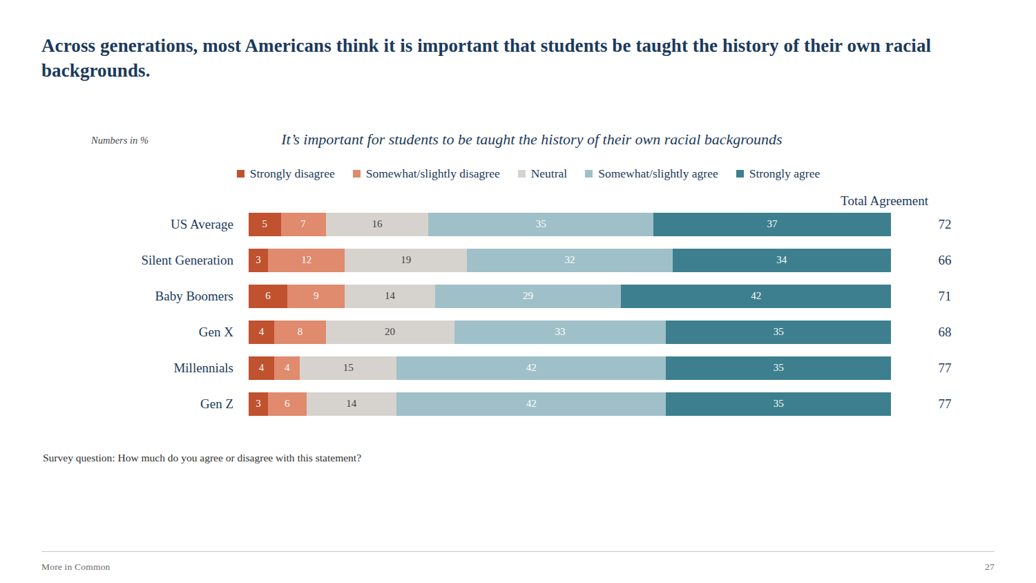Across generations, most Americans think it is important that students be taught the history of their own racial backgrounds.
Numbers in %
It’s important for students to be taught the history of their own racial backgrounds
Strongly disagree Somewhat/slightly disagree Neutral Somewhat/slightly agree Strongly agree
Total Agreement
US Average
5
7
16
35
37
72
Silent Generation
3
12
19
32
34
66
Baby Boomers
6
9
14
29
42
71
Gen X
4
8
20
33
35
68
Millennials
4
4
15
42
35
77
Gen Z
3
6
14
42
35
77
Survey question: How much do you agree or disagree with this statement?
More in Common 27